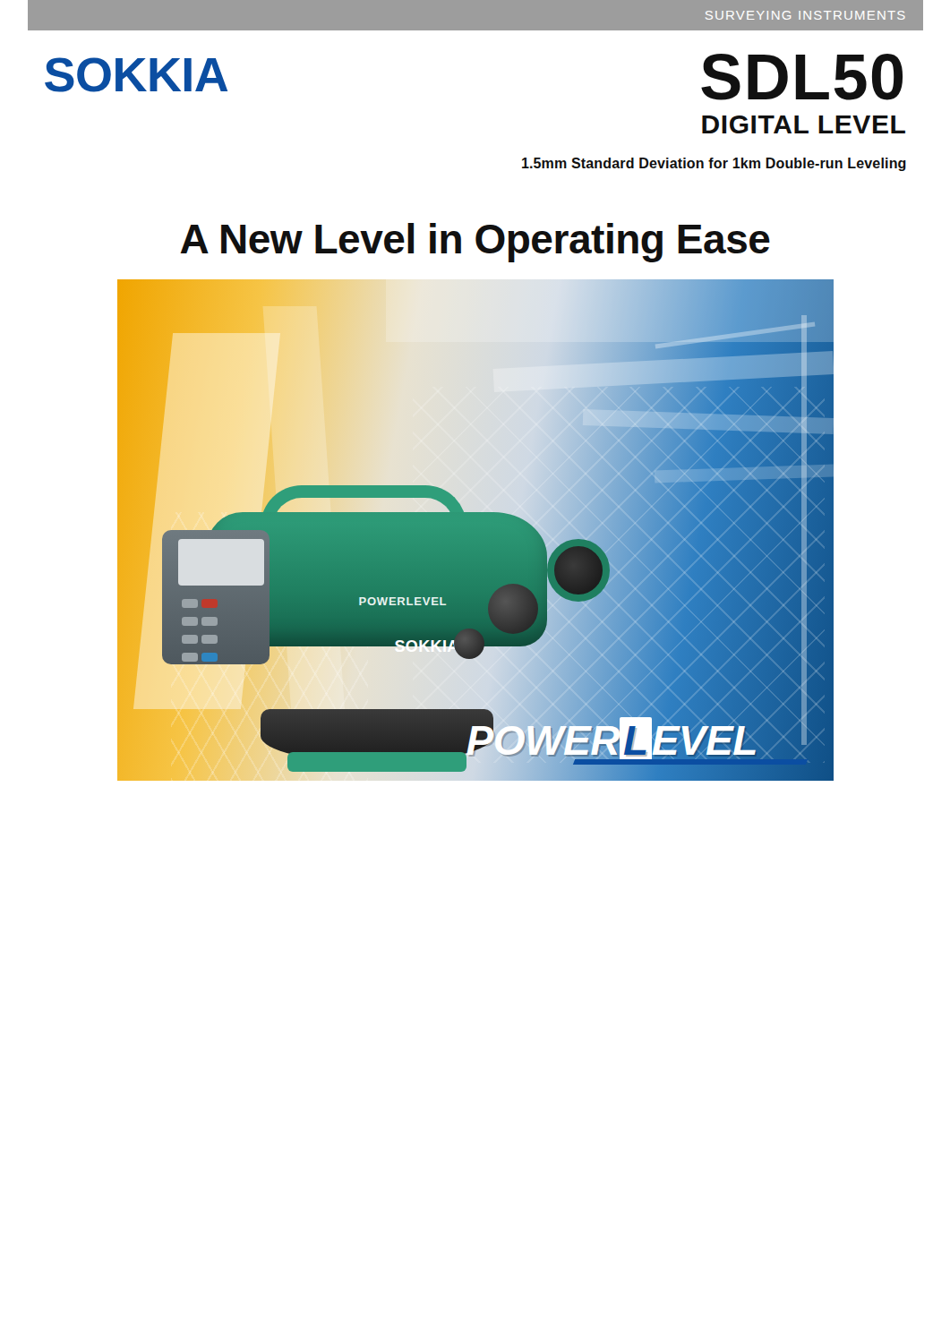SURVEYING INSTRUMENTS
SOKKIA
SDL50
DIGITAL LEVEL
1.5mm Standard Deviation for 1km Double-run Leveling
A New Level in Operating Ease
POWERLEVEL
SOKKIA
POWERLEVEL